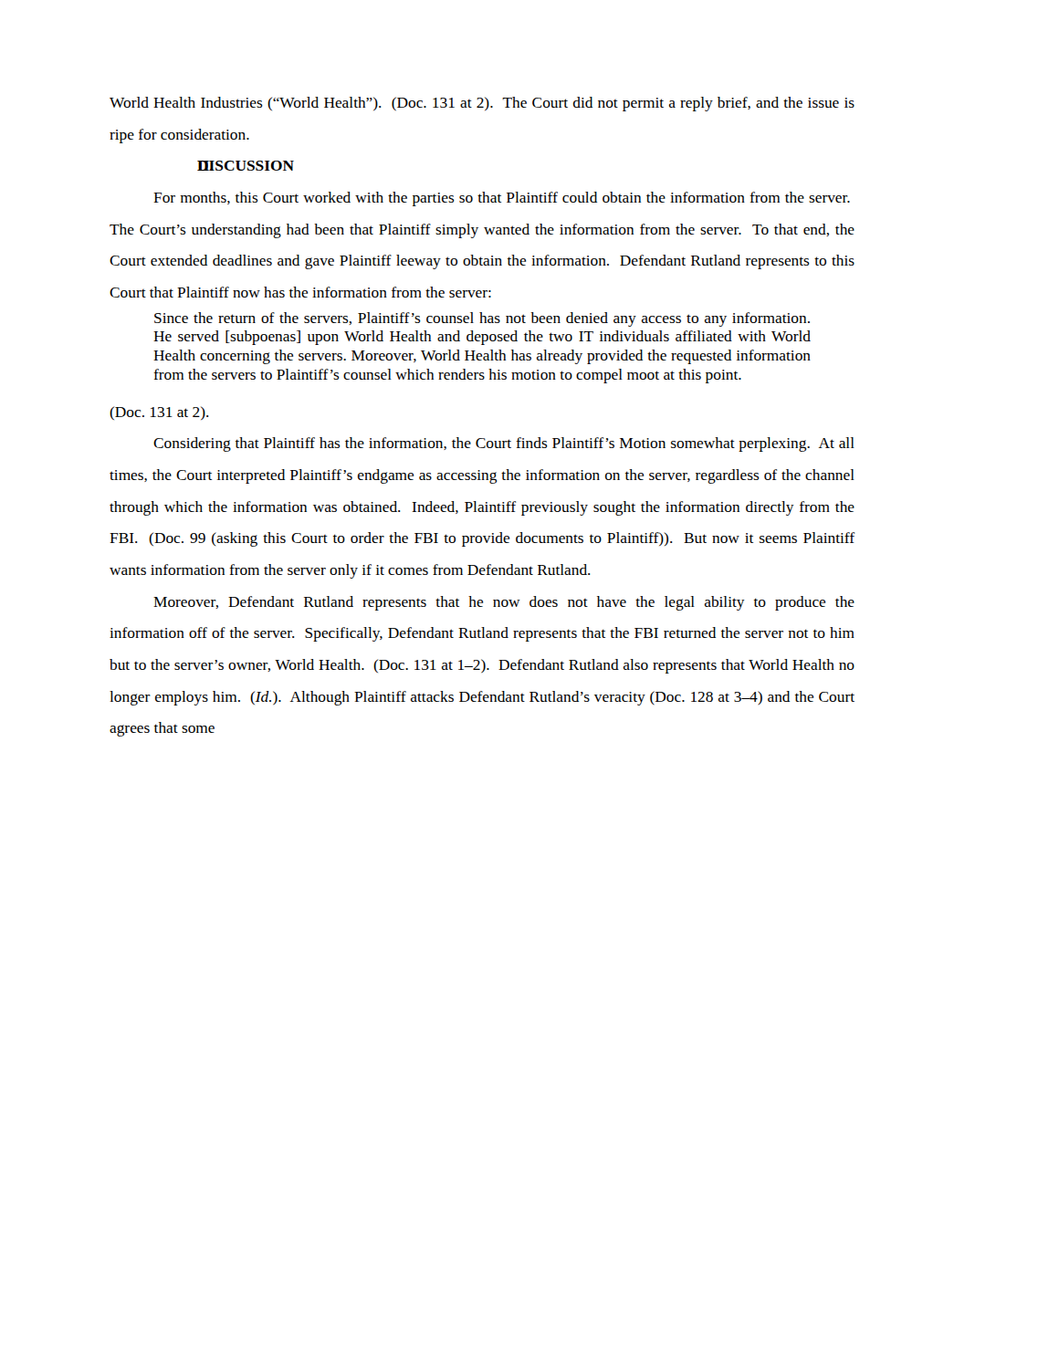World Health Industries (“World Health”). (Doc. 131 at 2). The Court did not permit a reply brief, and the issue is ripe for consideration.
II. DISCUSSION
For months, this Court worked with the parties so that Plaintiff could obtain the information from the server. The Court’s understanding had been that Plaintiff simply wanted the information from the server. To that end, the Court extended deadlines and gave Plaintiff leeway to obtain the information. Defendant Rutland represents to this Court that Plaintiff now has the information from the server:
Since the return of the servers, Plaintiff’s counsel has not been denied any access to any information. He served [subpoenas] upon World Health and deposed the two IT individuals affiliated with World Health concerning the servers. Moreover, World Health has already provided the requested information from the servers to Plaintiff’s counsel which renders his motion to compel moot at this point.
(Doc. 131 at 2).
Considering that Plaintiff has the information, the Court finds Plaintiff’s Motion somewhat perplexing. At all times, the Court interpreted Plaintiff’s endgame as accessing the information on the server, regardless of the channel through which the information was obtained. Indeed, Plaintiff previously sought the information directly from the FBI. (Doc. 99 (asking this Court to order the FBI to provide documents to Plaintiff)). But now it seems Plaintiff wants information from the server only if it comes from Defendant Rutland.
Moreover, Defendant Rutland represents that he now does not have the legal ability to produce the information off of the server. Specifically, Defendant Rutland represents that the FBI returned the server not to him but to the server’s owner, World Health. (Doc. 131 at 1–2). Defendant Rutland also represents that World Health no longer employs him. (Id.). Although Plaintiff attacks Defendant Rutland’s veracity (Doc. 128 at 3–4) and the Court agrees that some